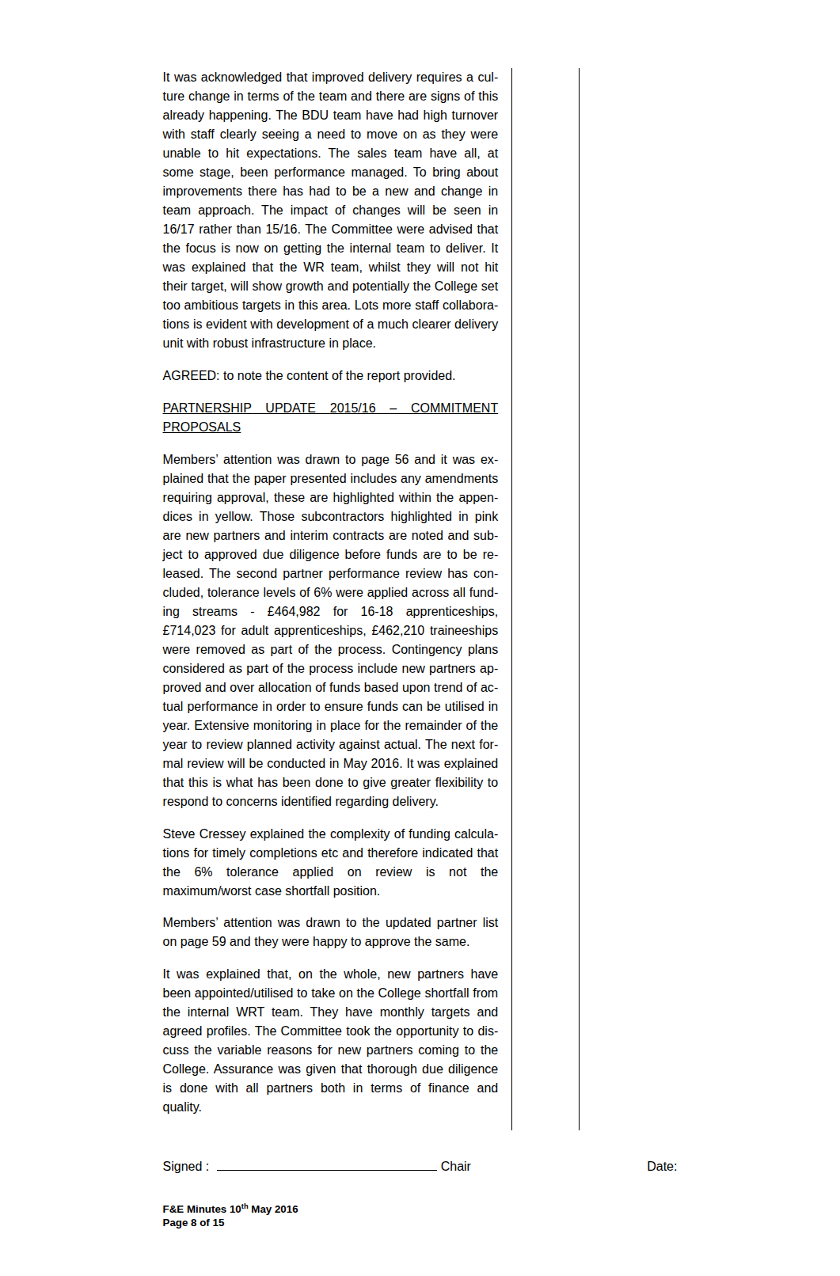It was acknowledged that improved delivery requires a culture change in terms of the team and there are signs of this already happening. The BDU team have had high turnover with staff clearly seeing a need to move on as they were unable to hit expectations. The sales team have all, at some stage, been performance managed. To bring about improvements there has had to be a new and change in team approach. The impact of changes will be seen in 16/17 rather than 15/16. The Committee were advised that the focus is now on getting the internal team to deliver. It was explained that the WR team, whilst they will not hit their target, will show growth and potentially the College set too ambitious targets in this area. Lots more staff collaborations is evident with development of a much clearer delivery unit with robust infrastructure in place.
AGREED: to note the content of the report provided.
PARTNERSHIP UPDATE 2015/16 – COMMITMENT PROPOSALS
Members’ attention was drawn to page 56 and it was explained that the paper presented includes any amendments requiring approval, these are highlighted within the appendices in yellow. Those subcontractors highlighted in pink are new partners and interim contracts are noted and subject to approved due diligence before funds are to be released. The second partner performance review has concluded, tolerance levels of 6% were applied across all funding streams - £464,982 for 16-18 apprenticeships, £714,023 for adult apprenticeships, £462,210 traineeships were removed as part of the process. Contingency plans considered as part of the process include new partners approved and over allocation of funds based upon trend of actual performance in order to ensure funds can be utilised in year. Extensive monitoring in place for the remainder of the year to review planned activity against actual. The next formal review will be conducted in May 2016. It was explained that this is what has been done to give greater flexibility to respond to concerns identified regarding delivery.
Steve Cressey explained the complexity of funding calculations for timely completions etc and therefore indicated that the 6% tolerance applied on review is not the maximum/worst case shortfall position.
Members’ attention was drawn to the updated partner list on page 59 and they were happy to approve the same.
It was explained that, on the whole, new partners have been appointed/utilised to take on the College shortfall from the internal WRT team. They have monthly targets and agreed profiles. The Committee took the opportunity to discuss the variable reasons for new partners coming to the College. Assurance was given that thorough due diligence is done with all partners both in terms of finance and quality.
Signed : Chair Date:
F&E Minutes 10th May 2016
Page 8 of 15